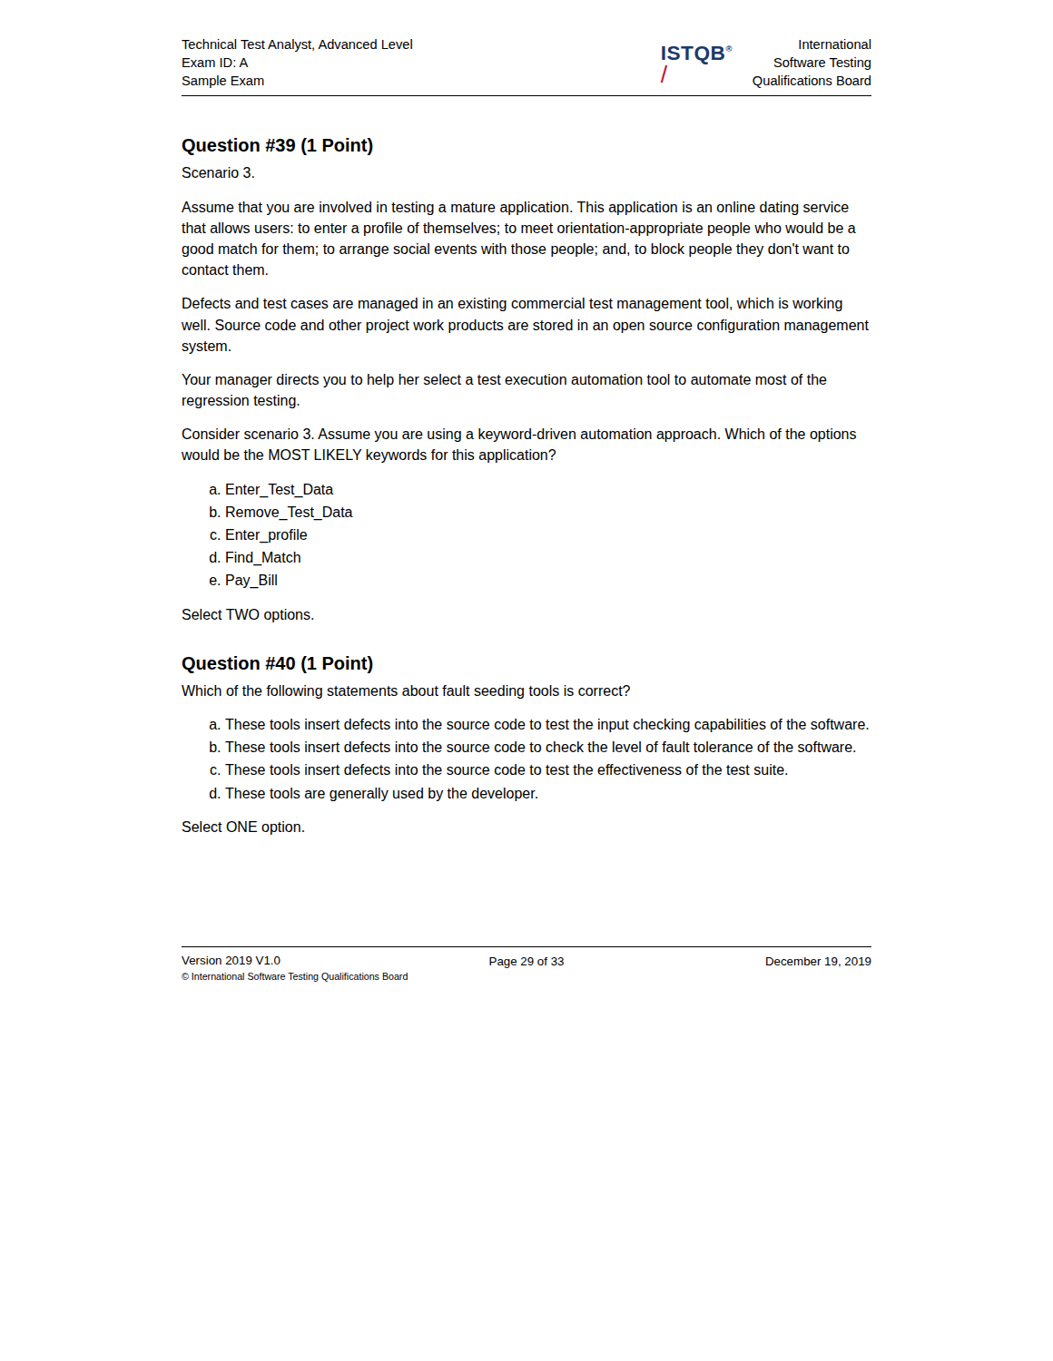Technical Test Analyst, Advanced Level
Exam ID: A
Sample Exam
International
Software Testing
Qualifications Board
ISTQB®
/
Question #39 (1 Point)
Scenario 3.
Assume that you are involved in testing a mature application. This application is an online dating service that allows users: to enter a profile of themselves; to meet orientation-appropriate people who would be a good match for them; to arrange social events with those people; and, to block people they don't want to contact them.
Defects and test cases are managed in an existing commercial test management tool, which is working well. Source code and other project work products are stored in an open source configuration management system.
Your manager directs you to help her select a test execution automation tool to automate most of the regression testing.
Consider scenario 3. Assume you are using a keyword-driven automation approach. Which of the options would be the MOST LIKELY keywords for this application?
Enter_Test_Data
Remove_Test_Data
Enter_profile
Find_Match
Pay_Bill
Select TWO options.
Question #40 (1 Point)
Which of the following statements about fault seeding tools is correct?
These tools insert defects into the source code to test the input checking capabilities of the software.
These tools insert defects into the source code to check the level of fault tolerance of the software.
These tools insert defects into the source code to test the effectiveness of the test suite.
These tools are generally used by the developer.
Select ONE option.
Version 2019 V1.0
© International Software Testing Qualifications Board
Page 29 of 33
December 19, 2019